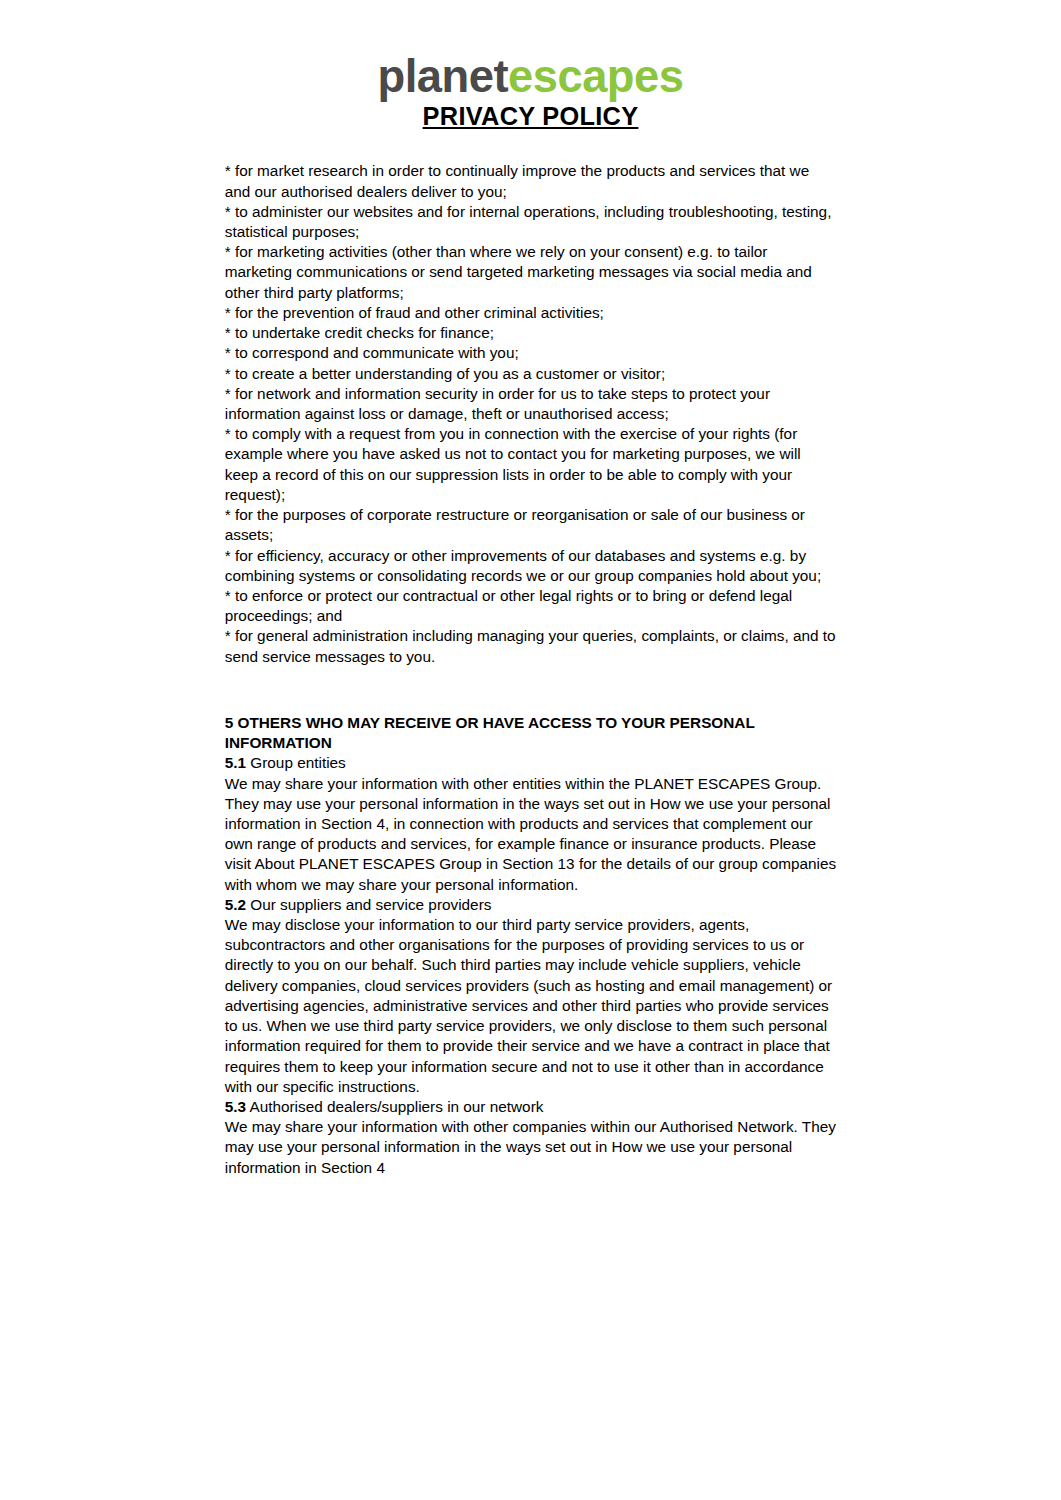planet escapes
PRIVACY POLICY
* for market research in order to continually improve the products and services that we and our authorised dealers deliver to you;
* to administer our websites and for internal operations, including troubleshooting, testing, statistical purposes;
* for marketing activities (other than where we rely on your consent) e.g. to tailor marketing communications or send targeted marketing messages via social media and other third party platforms;
* for the prevention of fraud and other criminal activities;
* to undertake credit checks for finance;
* to correspond and communicate with you;
* to create a better understanding of you as a customer or visitor;
* for network and information security in order for us to take steps to protect your information against loss or damage, theft or unauthorised access;
* to comply with a request from you in connection with the exercise of your rights (for example where you have asked us not to contact you for marketing purposes, we will keep a record of this on our suppression lists in order to be able to comply with your request);
* for the purposes of corporate restructure or reorganisation or sale of our business or assets;
* for efficiency, accuracy or other improvements of our databases and systems e.g. by combining systems or consolidating records we or our group companies hold about you;
* to enforce or protect our contractual or other legal rights or to bring or defend legal proceedings; and
* for general administration including managing your queries, complaints, or claims, and to send service messages to you.
5 OTHERS WHO MAY RECEIVE OR HAVE ACCESS TO YOUR PERSONAL INFORMATION
5.1 Group entities
We may share your information with other entities within the PLANET ESCAPES Group. They may use your personal information in the ways set out in How we use your personal information in Section 4, in connection with products and services that complement our own range of products and services, for example finance or insurance products. Please visit About PLANET ESCAPES Group in Section 13 for the details of our group companies with whom we may share your personal information.
5.2 Our suppliers and service providers
We may disclose your information to our third party service providers, agents, subcontractors and other organisations for the purposes of providing services to us or directly to you on our behalf. Such third parties may include vehicle suppliers, vehicle delivery companies, cloud services providers (such as hosting and email management) or advertising agencies, administrative services and other third parties who provide services to us. When we use third party service providers, we only disclose to them such personal information required for them to provide their service and we have a contract in place that requires them to keep your information secure and not to use it other than in accordance with our specific instructions.
5.3 Authorised dealers/suppliers in our network
We may share your information with other companies within our Authorised Network. They may use your personal information in the ways set out in How we use your personal information in Section 4